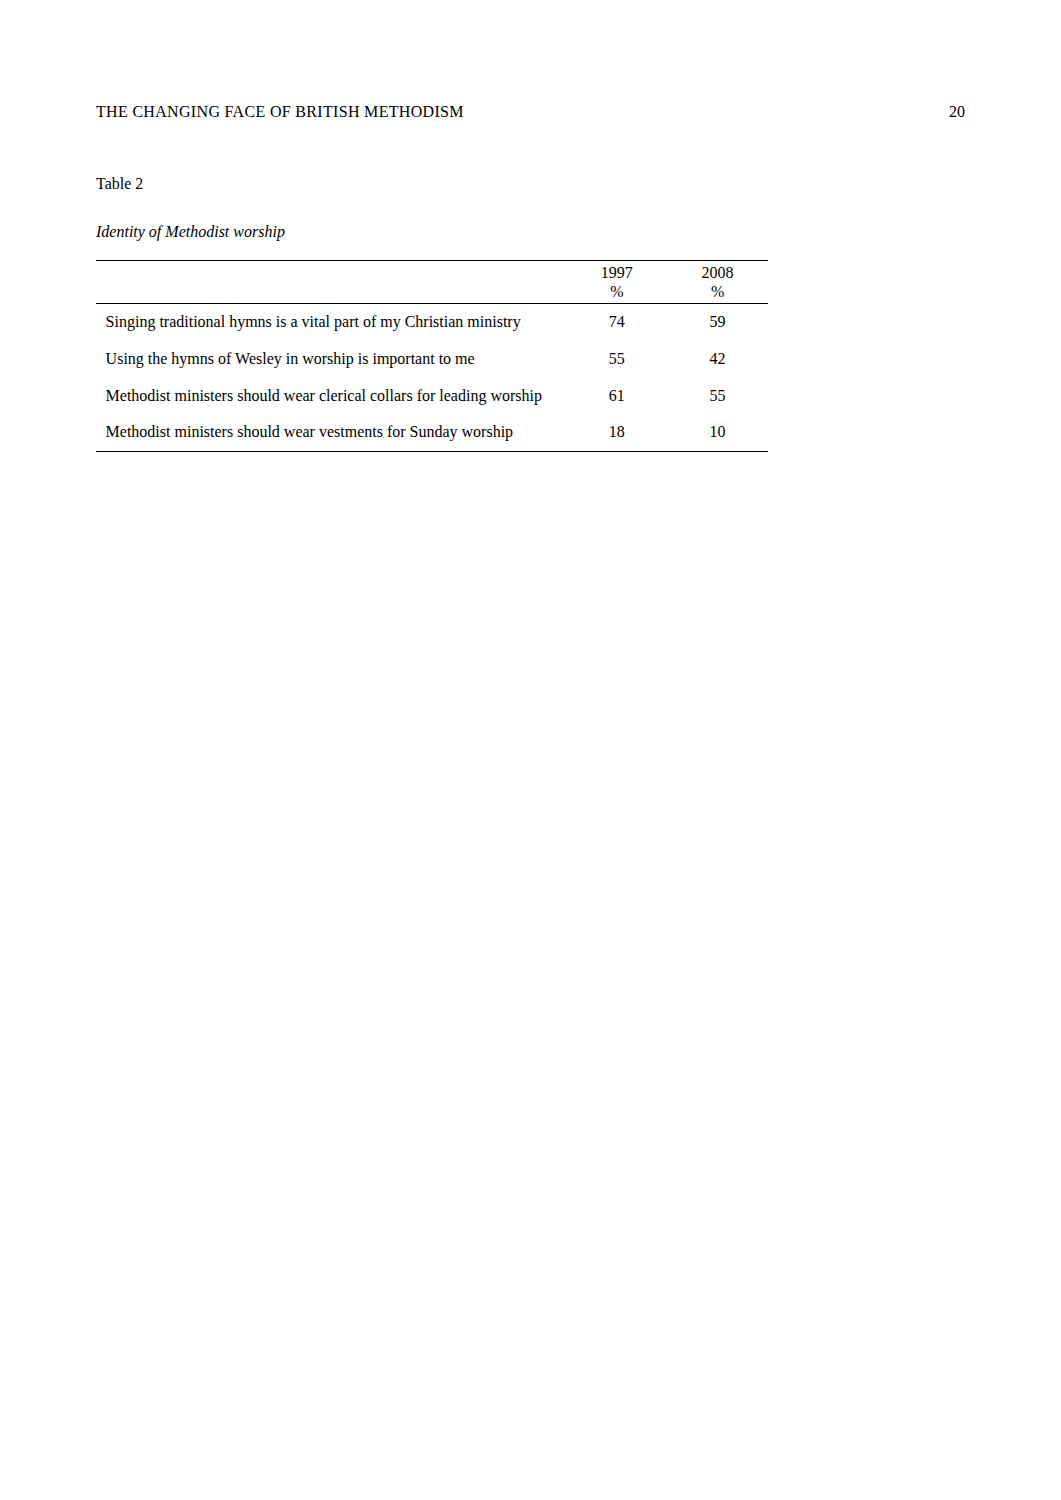The Changing Face of British Methodism 20
Table 2
Identity of Methodist worship
| | 1997 % | 2008 % |
| --- | --- | --- |
| Singing traditional hymns is a vital part of my Christian ministry | 74 | 59 |
| Using the hymns of Wesley in worship is important to me | 55 | 42 |
| Methodist ministers should wear clerical collars for leading worship | 61 | 55 |
| Methodist ministers should wear vestments for Sunday worship | 18 | 10 |